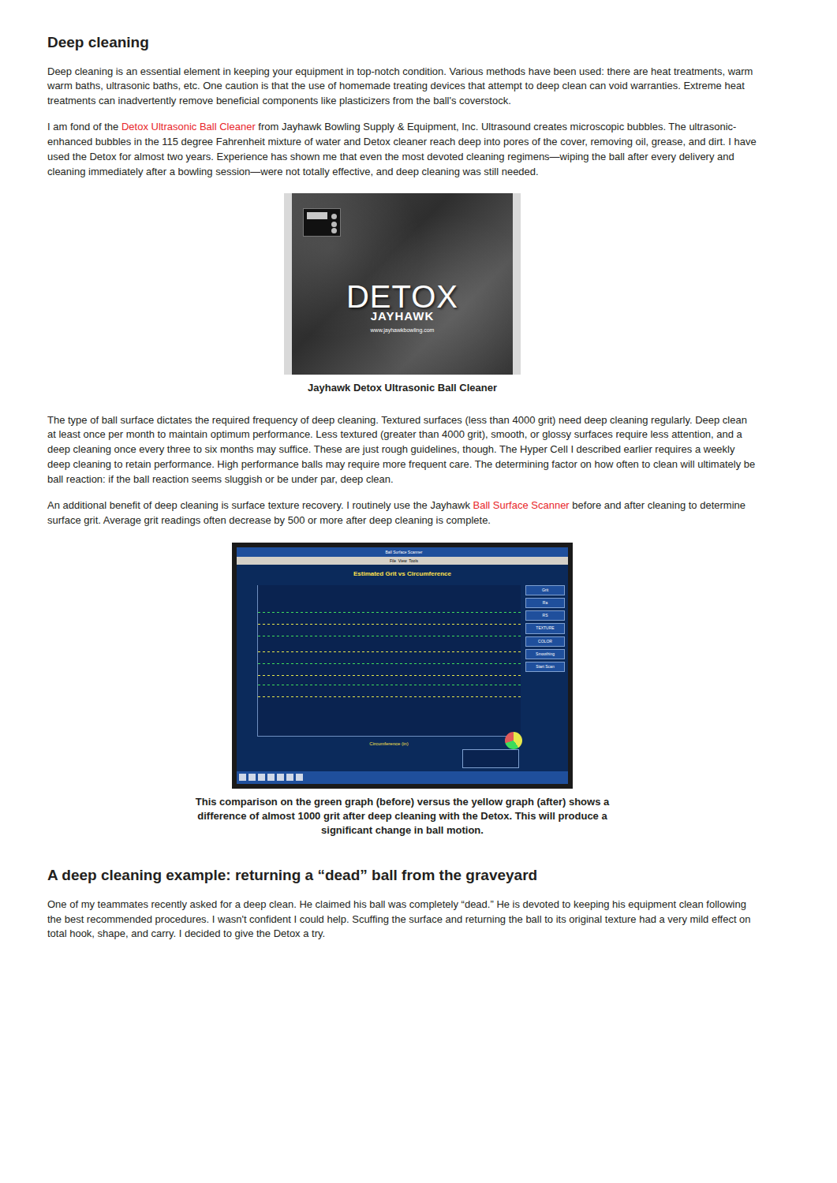Deep cleaning
Deep cleaning is an essential element in keeping your equipment in top-notch condition. Various methods have been used: there are heat treatments, warm warm baths, ultrasonic baths, etc. One caution is that the use of homemade treating devices that attempt to deep clean can void warranties. Extreme heat treatments can inadvertently remove beneficial components like plasticizers from the ball's coverstock.
I am fond of the Detox Ultrasonic Ball Cleaner from Jayhawk Bowling Supply & Equipment, Inc. Ultrasound creates microscopic bubbles. The ultrasonic-enhanced bubbles in the 115 degree Fahrenheit mixture of water and Detox cleaner reach deep into pores of the cover, removing oil, grease, and dirt. I have used the Detox for almost two years. Experience has shown me that even the most devoted cleaning regimens—wiping the ball after every delivery and cleaning immediately after a bowling session—were not totally effective, and deep cleaning was still needed.
DETOX
JAYHAWK www.jayhawkbowling.com
Jayhawk Detox Ultrasonic Ball Cleaner
The type of ball surface dictates the required frequency of deep cleaning. Textured surfaces (less than 4000 grit) need deep cleaning regularly. Deep clean at least once per month to maintain optimum performance. Less textured (greater than 4000 grit), smooth, or glossy surfaces require less attention, and a deep cleaning once every three to six months may suffice. These are just rough guidelines, though. The Hyper Cell I described earlier requires a weekly deep cleaning to retain performance. High performance balls may require more frequent care. The determining factor on how often to clean will ultimately be ball reaction: if the ball reaction seems sluggish or be under par, deep clean.
An additional benefit of deep cleaning is surface texture recovery. I routinely use the Jayhawk Ball Surface Scanner before and after cleaning to determine surface grit. Average grit readings often decrease by 500 or more after deep cleaning is complete.
Ball Surface Scanner
File View Tools
Estimated Grit vs Circumference
Grit
Ra
RS
TEXTURE
COLOR
Smoothing
Start Scan
Circumference (in)
This comparison on the green graph (before) versus the yellow graph (after) shows a
difference of almost 1000 grit after deep cleaning with the Detox. This will produce a
significant change in ball motion.
A deep cleaning example: returning a “dead” ball from the graveyard
One of my teammates recently asked for a deep clean. He claimed his ball was completely “dead.” He is devoted to keeping his equipment clean following the best recommended procedures. I wasn't confident I could help. Scuffing the surface and returning the ball to its original texture had a very mild effect on total hook, shape, and carry. I decided to give the Detox a try.